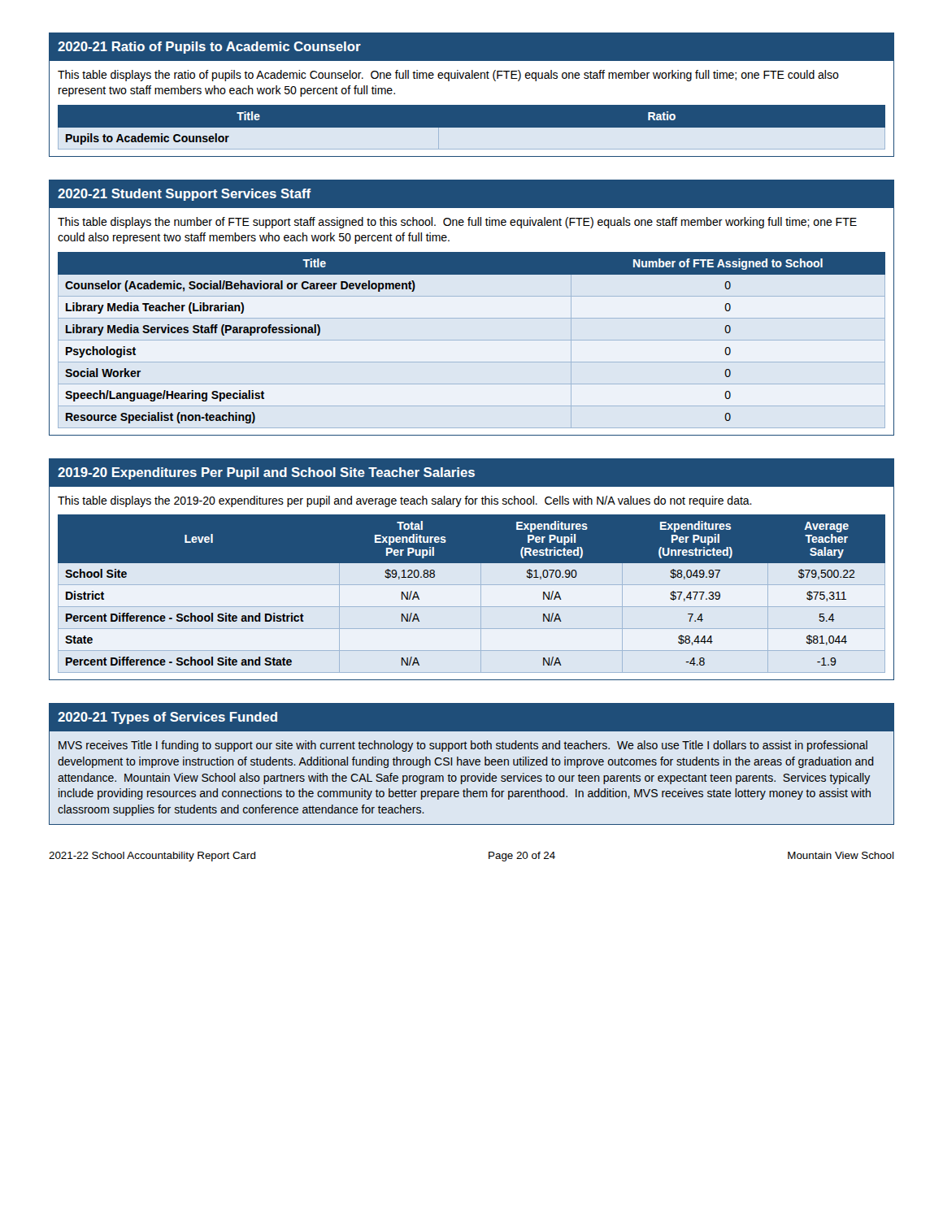2020-21 Ratio of Pupils to Academic Counselor
This table displays the ratio of pupils to Academic Counselor. One full time equivalent (FTE) equals one staff member working full time; one FTE could also represent two staff members who each work 50 percent of full time.
| Title | Ratio |
| --- | --- |
| Pupils to Academic Counselor | |
2020-21 Student Support Services Staff
This table displays the number of FTE support staff assigned to this school. One full time equivalent (FTE) equals one staff member working full time; one FTE could also represent two staff members who each work 50 percent of full time.
| Title | Number of FTE Assigned to School |
| --- | --- |
| Counselor (Academic, Social/Behavioral or Career Development) | 0 |
| Library Media Teacher (Librarian) | 0 |
| Library Media Services Staff (Paraprofessional) | 0 |
| Psychologist | 0 |
| Social Worker | 0 |
| Speech/Language/Hearing Specialist | 0 |
| Resource Specialist (non-teaching) | 0 |
2019-20 Expenditures Per Pupil and School Site Teacher Salaries
This table displays the 2019-20 expenditures per pupil and average teach salary for this school. Cells with N/A values do not require data.
| Level | Total Expenditures Per Pupil | Expenditures Per Pupil (Restricted) | Expenditures Per Pupil (Unrestricted) | Average Teacher Salary |
| --- | --- | --- | --- | --- |
| School Site | $9,120.88 | $1,070.90 | $8,049.97 | $79,500.22 |
| District | N/A | N/A | $7,477.39 | $75,311 |
| Percent Difference - School Site and District | N/A | N/A | 7.4 | 5.4 |
| State | | | $8,444 | $81,044 |
| Percent Difference - School Site and State | N/A | N/A | -4.8 | -1.9 |
2020-21 Types of Services Funded
MVS receives Title I funding to support our site with current technology to support both students and teachers. We also use Title I dollars to assist in professional development to improve instruction of students. Additional funding through CSI have been utilized to improve outcomes for students in the areas of graduation and attendance. Mountain View School also partners with the CAL Safe program to provide services to our teen parents or expectant teen parents. Services typically include providing resources and connections to the community to better prepare them for parenthood. In addition, MVS receives state lottery money to assist with classroom supplies for students and conference attendance for teachers.
2021-22 School Accountability Report Card
Page 20 of 24
Mountain View School